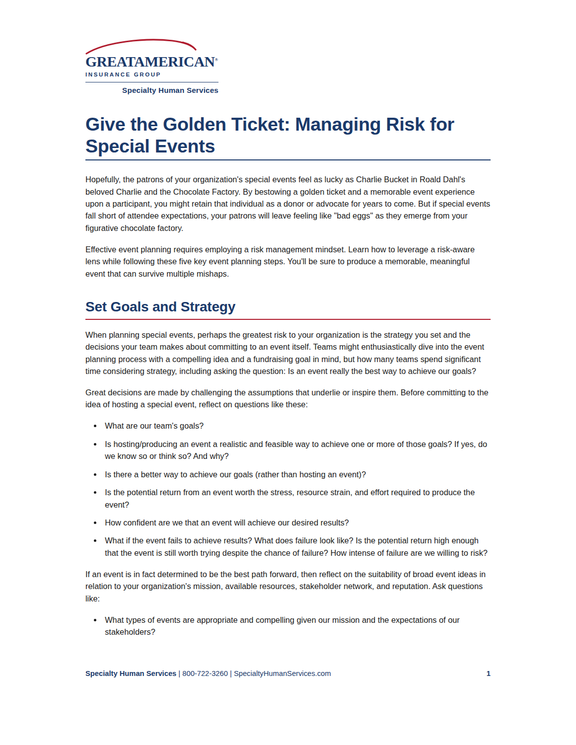GREAT AMERICAN®
INSURANCE GROUP
Specialty Human Services
Give the Golden Ticket: Managing Risk for Special Events
Hopefully, the patrons of your organization's special events feel as lucky as Charlie Bucket in Roald Dahl's beloved Charlie and the Chocolate Factory. By bestowing a golden ticket and a memorable event experience upon a participant, you might retain that individual as a donor or advocate for years to come. But if special events fall short of attendee expectations, your patrons will leave feeling like "bad eggs" as they emerge from your figurative chocolate factory.
Effective event planning requires employing a risk management mindset. Learn how to leverage a risk-aware lens while following these five key event planning steps. You'll be sure to produce a memorable, meaningful event that can survive multiple mishaps.
Set Goals and Strategy
When planning special events, perhaps the greatest risk to your organization is the strategy you set and the decisions your team makes about committing to an event itself. Teams might enthusiastically dive into the event planning process with a compelling idea and a fundraising goal in mind, but how many teams spend significant time considering strategy, including asking the question: Is an event really the best way to achieve our goals?
Great decisions are made by challenging the assumptions that underlie or inspire them. Before committing to the idea of hosting a special event, reflect on questions like these:
What are our team's goals?
Is hosting/producing an event a realistic and feasible way to achieve one or more of those goals? If yes, do we know so or think so? And why?
Is there a better way to achieve our goals (rather than hosting an event)?
Is the potential return from an event worth the stress, resource strain, and effort required to produce the event?
How confident are we that an event will achieve our desired results?
What if the event fails to achieve results? What does failure look like? Is the potential return high enough that the event is still worth trying despite the chance of failure? How intense of failure are we willing to risk?
If an event is in fact determined to be the best path forward, then reflect on the suitability of broad event ideas in relation to your organization's mission, available resources, stakeholder network, and reputation. Ask questions like:
What types of events are appropriate and compelling given our mission and the expectations of our stakeholders?
Specialty Human Services | 800-722-3260 | SpecialtyHumanServices.com
1